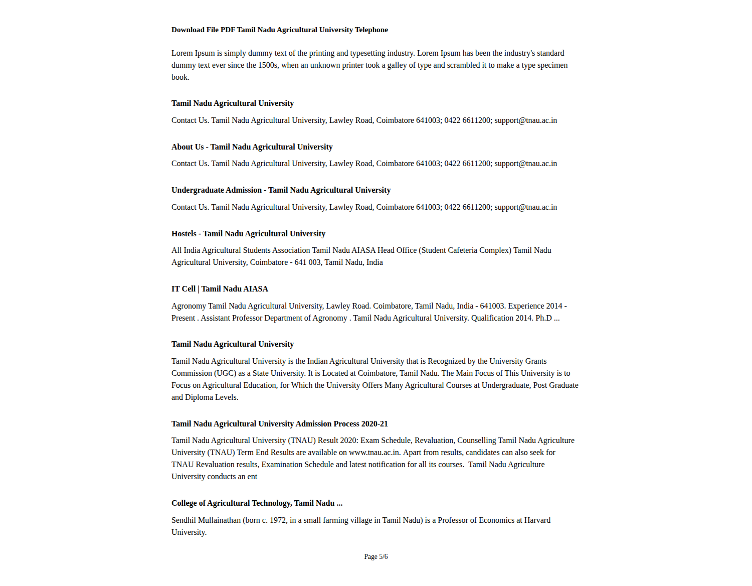Download File PDF Tamil Nadu Agricultural University Telephone
Lorem Ipsum is simply dummy text of the printing and typesetting industry. Lorem Ipsum has been the industry's standard dummy text ever since the 1500s, when an unknown printer took a galley of type and scrambled it to make a type specimen book.
Tamil Nadu Agricultural University
Contact Us. Tamil Nadu Agricultural University, Lawley Road, Coimbatore 641003; 0422 6611200; support@tnau.ac.in
About Us - Tamil Nadu Agricultural University
Contact Us. Tamil Nadu Agricultural University, Lawley Road, Coimbatore 641003; 0422 6611200; support@tnau.ac.in
Undergraduate Admission - Tamil Nadu Agricultural University
Contact Us. Tamil Nadu Agricultural University, Lawley Road, Coimbatore 641003; 0422 6611200; support@tnau.ac.in
Hostels - Tamil Nadu Agricultural University
All India Agricultural Students Association Tamil Nadu AIASA Head Office (Student Cafeteria Complex) Tamil Nadu Agricultural University, Coimbatore - 641 003, Tamil Nadu, India
IT Cell | Tamil Nadu AIASA
Agronomy Tamil Nadu Agricultural University, Lawley Road. Coimbatore, Tamil Nadu, India - 641003. Experience 2014 - Present . Assistant Professor Department of Agronomy . Tamil Nadu Agricultural University. Qualification 2014. Ph.D ...
Tamil Nadu Agricultural University
Tamil Nadu Agricultural University is the Indian Agricultural University that is Recognized by the University Grants Commission (UGC) as a State University. It is Located at Coimbatore, Tamil Nadu. The Main Focus of This University is to Focus on Agricultural Education, for Which the University Offers Many Agricultural Courses at Undergraduate, Post Graduate and Diploma Levels.
Tamil Nadu Agricultural University Admission Process 2020-21
Tamil Nadu Agricultural University (TNAU) Result 2020: Exam Schedule, Revaluation, Counselling Tamil Nadu Agriculture University (TNAU) Term End Results are available on www.tnau.ac.in. Apart from results, candidates can also seek for TNAU Revaluation results, Examination Schedule and latest notification for all its courses. Tamil Nadu Agriculture University conducts an ent
College of Agricultural Technology, Tamil Nadu ...
Sendhil Mullainathan (born c. 1972, in a small farming village in Tamil Nadu) is a Professor of Economics at Harvard University.
Page 5/6